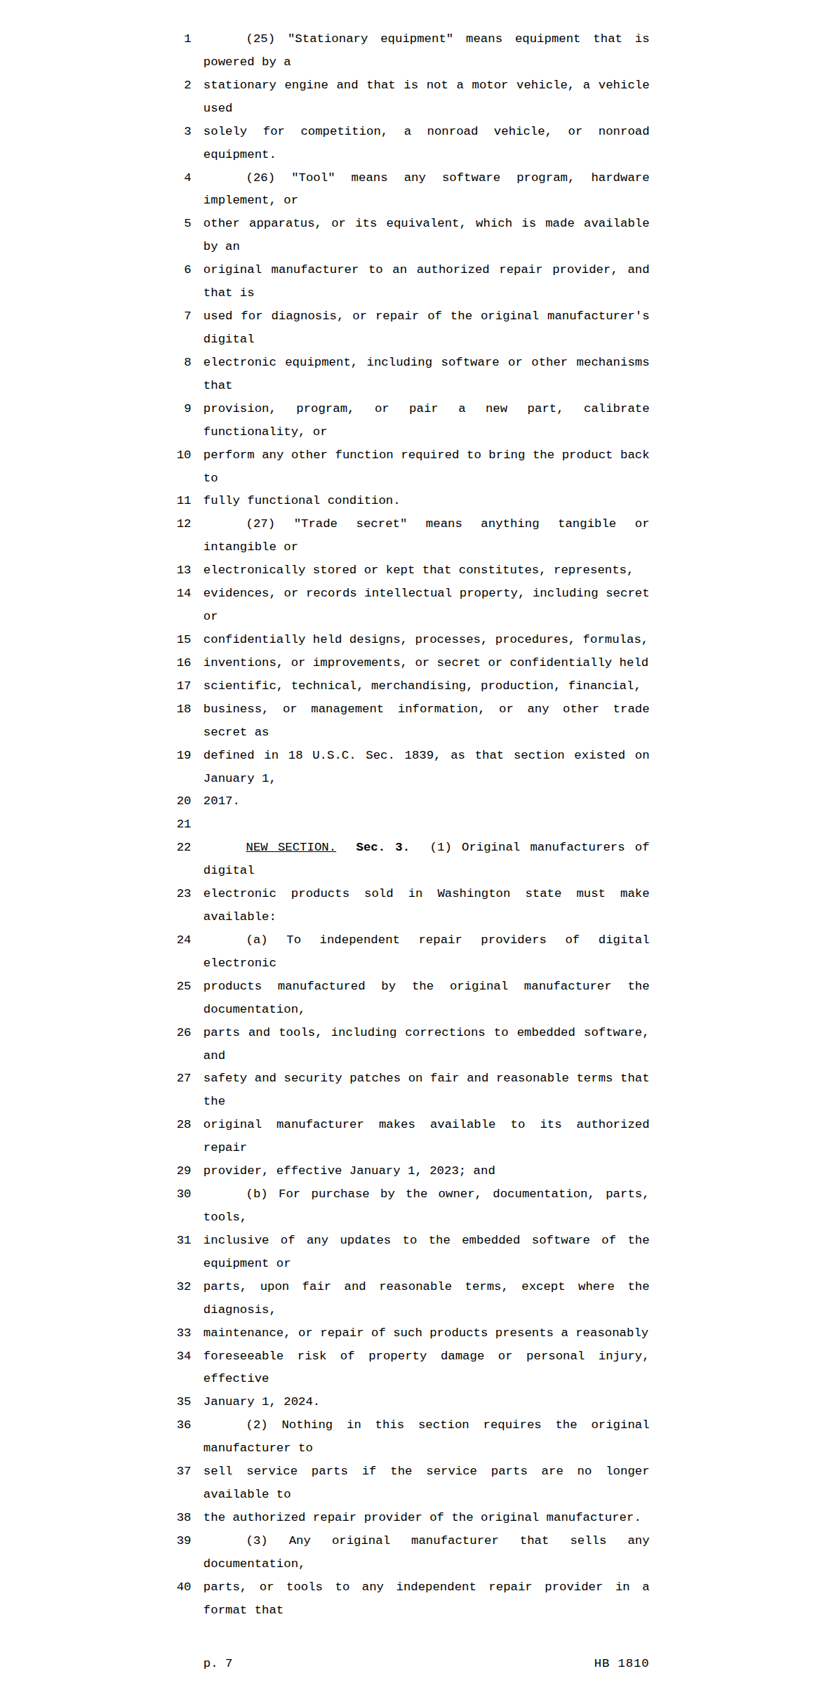(25) "Stationary equipment" means equipment that is powered by a
stationary engine and that is not a motor vehicle, a vehicle used
solely for competition, a nonroad vehicle, or nonroad equipment.
(26) "Tool" means any software program, hardware implement, or
other apparatus, or its equivalent, which is made available by an
original manufacturer to an authorized repair provider, and that is
used for diagnosis, or repair of the original manufacturer's digital
electronic equipment, including software or other mechanisms that
provision, program, or pair a new part, calibrate functionality, or
perform any other function required to bring the product back to
fully functional condition.
(27) "Trade secret" means anything tangible or intangible or
electronically stored or kept that constitutes, represents,
evidences, or records intellectual property, including secret or
confidentially held designs, processes, procedures, formulas,
inventions, or improvements, or secret or confidentially held
scientific, technical, merchandising, production, financial,
business, or management information, or any other trade secret as
defined in 18 U.S.C. Sec. 1839, as that section existed on January 1,
2017.
NEW SECTION. Sec. 3. (1) Original manufacturers of digital
electronic products sold in Washington state must make available:
(a) To independent repair providers of digital electronic
products manufactured by the original manufacturer the documentation,
parts and tools, including corrections to embedded software, and
safety and security patches on fair and reasonable terms that the
original manufacturer makes available to its authorized repair
provider, effective January 1, 2023; and
(b) For purchase by the owner, documentation, parts, tools,
inclusive of any updates to the embedded software of the equipment or
parts, upon fair and reasonable terms, except where the diagnosis,
maintenance, or repair of such products presents a reasonably
foreseeable risk of property damage or personal injury, effective
January 1, 2024.
(2) Nothing in this section requires the original manufacturer to
sell service parts if the service parts are no longer available to
the authorized repair provider of the original manufacturer.
(3) Any original manufacturer that sells any documentation,
parts, or tools to any independent repair provider in a format that
p. 7 HB 1810